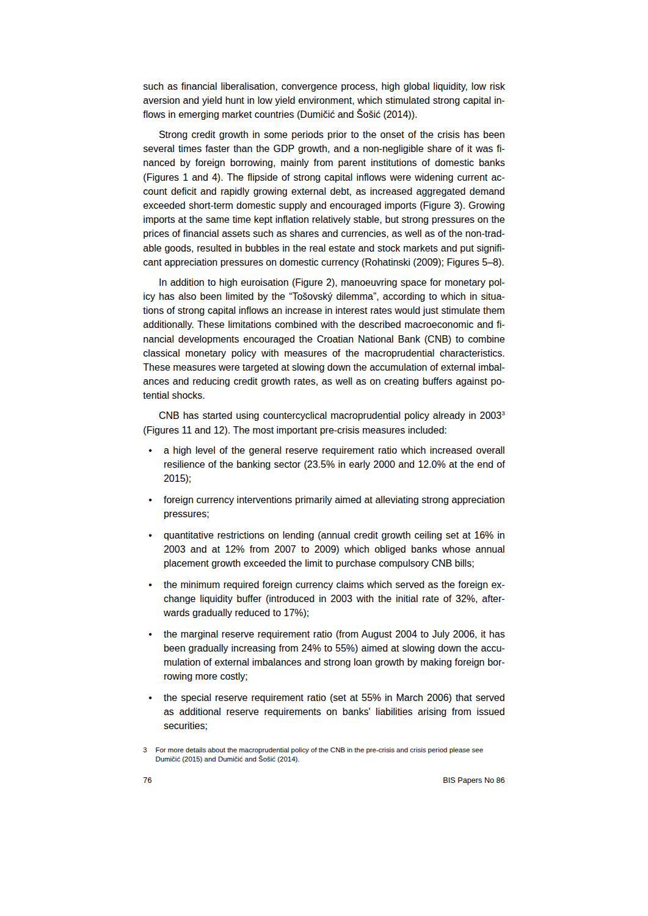such as financial liberalisation, convergence process, high global liquidity, low risk aversion and yield hunt in low yield environment, which stimulated strong capital inflows in emerging market countries (Dumičić and Šošić (2014)).
Strong credit growth in some periods prior to the onset of the crisis has been several times faster than the GDP growth, and a non-negligible share of it was financed by foreign borrowing, mainly from parent institutions of domestic banks (Figures 1 and 4). The flipside of strong capital inflows were widening current account deficit and rapidly growing external debt, as increased aggregated demand exceeded short-term domestic supply and encouraged imports (Figure 3). Growing imports at the same time kept inflation relatively stable, but strong pressures on the prices of financial assets such as shares and currencies, as well as of the non-tradable goods, resulted in bubbles in the real estate and stock markets and put significant appreciation pressures on domestic currency (Rohatinski (2009); Figures 5–8).
In addition to high euroisation (Figure 2), manoeuvring space for monetary policy has also been limited by the “Tošovský dilemma”, according to which in situations of strong capital inflows an increase in interest rates would just stimulate them additionally. These limitations combined with the described macroeconomic and financial developments encouraged the Croatian National Bank (CNB) to combine classical monetary policy with measures of the macroprudential characteristics. These measures were targeted at slowing down the accumulation of external imbalances and reducing credit growth rates, as well as on creating buffers against potential shocks.
CNB has started using countercyclical macroprudential policy already in 20033 (Figures 11 and 12). The most important pre-crisis measures included:
a high level of the general reserve requirement ratio which increased overall resilience of the banking sector (23.5% in early 2000 and 12.0% at the end of 2015);
foreign currency interventions primarily aimed at alleviating strong appreciation pressures;
quantitative restrictions on lending (annual credit growth ceiling set at 16% in 2003 and at 12% from 2007 to 2009) which obliged banks whose annual placement growth exceeded the limit to purchase compulsory CNB bills;
the minimum required foreign currency claims which served as the foreign exchange liquidity buffer (introduced in 2003 with the initial rate of 32%, afterwards gradually reduced to 17%);
the marginal reserve requirement ratio (from August 2004 to July 2006, it has been gradually increasing from 24% to 55%) aimed at slowing down the accumulation of external imbalances and strong loan growth by making foreign borrowing more costly;
the special reserve requirement ratio (set at 55% in March 2006) that served as additional reserve requirements on banks' liabilities arising from issued securities;
3
For more details about the macroprudential policy of the CNB in the pre-crisis and crisis period please see Dumičić (2015) and Dumičić and Šošić (2014).
76
BIS Papers No 86